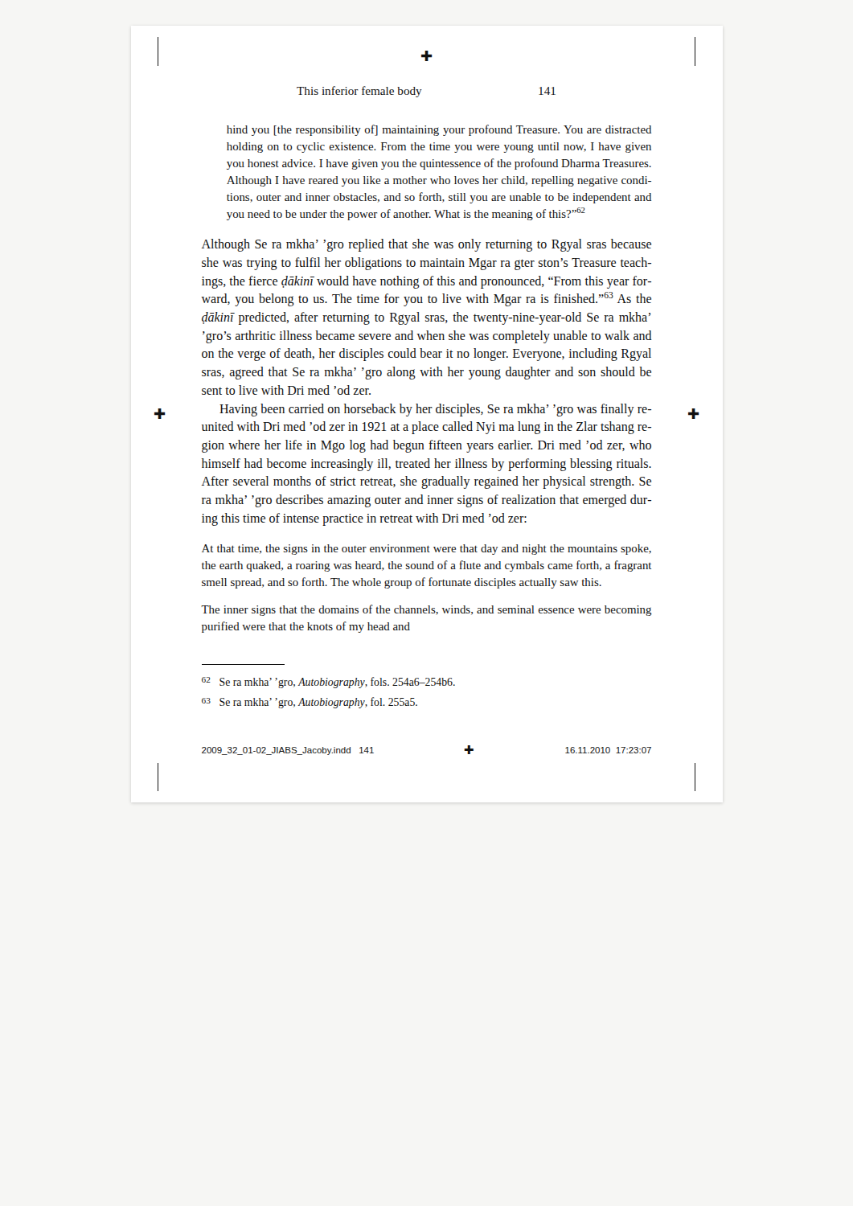✚ ✚ ✚
This inferior female body 141
hind you [the responsibility of] maintaining your profound Treasure. You are distracted holding on to cyclic existence. From the time you were young until now, I have given you honest advice. I have given you the quintessence of the profound Dharma Treasures. Although I have reared you like a mother who loves her child, repelling negative conditions, outer and inner obstacles, and so forth, still you are unable to be independent and you need to be under the power of another. What is the meaning of this?”62
Although Se ra mkha’ ’gro replied that she was only returning to Rgyal sras because she was trying to fulfil her obligations to maintain Mgar ra gter ston’s Treasure teachings, the fierce ḍākinī would have nothing of this and pronounced, “From this year forward, you belong to us. The time for you to live with Mgar ra is finished.”63 As the ḍākinī predicted, after returning to Rgyal sras, the twenty-nine-year-old Se ra mkha’ ’gro’s arthritic illness became severe and when she was completely unable to walk and on the verge of death, her disciples could bear it no longer. Everyone, including Rgyal sras, agreed that Se ra mkha’ ’gro along with her young daughter and son should be sent to live with Dri med ’od zer.
Having been carried on horseback by her disciples, Se ra mkha’ ’gro was finally reunited with Dri med ’od zer in 1921 at a place called Nyi ma lung in the Zlar tshang region where her life in Mgo log had begun fifteen years earlier. Dri med ’od zer, who himself had become increasingly ill, treated her illness by performing blessing rituals. After several months of strict retreat, she gradually regained her physical strength. Se ra mkha’ ’gro describes amazing outer and inner signs of realization that emerged during this time of intense practice in retreat with Dri med ’od zer:
At that time, the signs in the outer environment were that day and night the mountains spoke, the earth quaked, a roaring was heard, the sound of a flute and cymbals came forth, a fragrant smell spread, and so forth. The whole group of fortunate disciples actually saw this.
The inner signs that the domains of the channels, winds, and seminal essence were becoming purified were that the knots of my head and
62 Se ra mkha’ ’gro, Autobiography, fols. 254a6–254b6.
63 Se ra mkha’ ’gro, Autobiography, fol. 255a5.
2009_32_01-02_JIABS_Jacoby.indd 141 ✚ 16.11.2010 17:23:07